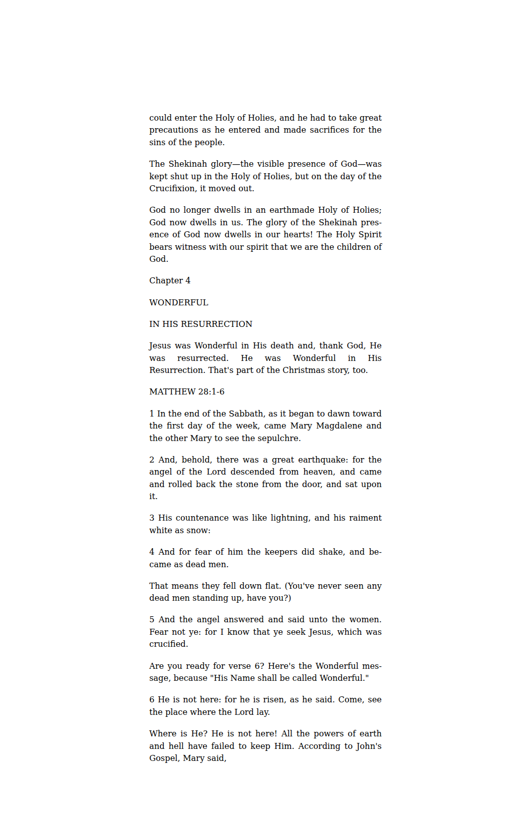could enter the Holy of Holies, and he had to take great precautions as he entered and made sacrifices for the sins of the people.
The Shekinah glory—the visible presence of God—was kept shut up in the Holy of Holies, but on the day of the Crucifixion, it moved out.
God no longer dwells in an earthmade Holy of Holies; God now dwells in us. The glory of the Shekinah presence of God now dwells in our hearts! The Holy Spirit bears witness with our spirit that we are the children of God.
Chapter 4
WONDERFUL
IN HIS RESURRECTION
Jesus was Wonderful in His death and, thank God, He was resurrected. He was Wonderful in His Resurrection. That's part of the Christmas story, too.
MATTHEW 28:1-6
1 In the end of the Sabbath, as it began to dawn toward the first day of the week, came Mary Magdalene and the other Mary to see the sepulchre.
2 And, behold, there was a great earthquake: for the angel of the Lord descended from heaven, and came and rolled back the stone from the door, and sat upon it.
3 His countenance was like lightning, and his raiment white as snow:
4 And for fear of him the keepers did shake, and became as dead men.
That means they fell down flat. (You've never seen any dead men standing up, have you?)
5 And the angel answered and said unto the women. Fear not ye: for I know that ye seek Jesus, which was crucified.
Are you ready for verse 6? Here's the Wonderful message, because "His Name shall be called Wonderful."
6 He is not here: for he is risen, as he said. Come, see the place where the Lord lay.
Where is He? He is not here! All the powers of earth and hell have failed to keep Him. According to John's Gospel, Mary said,